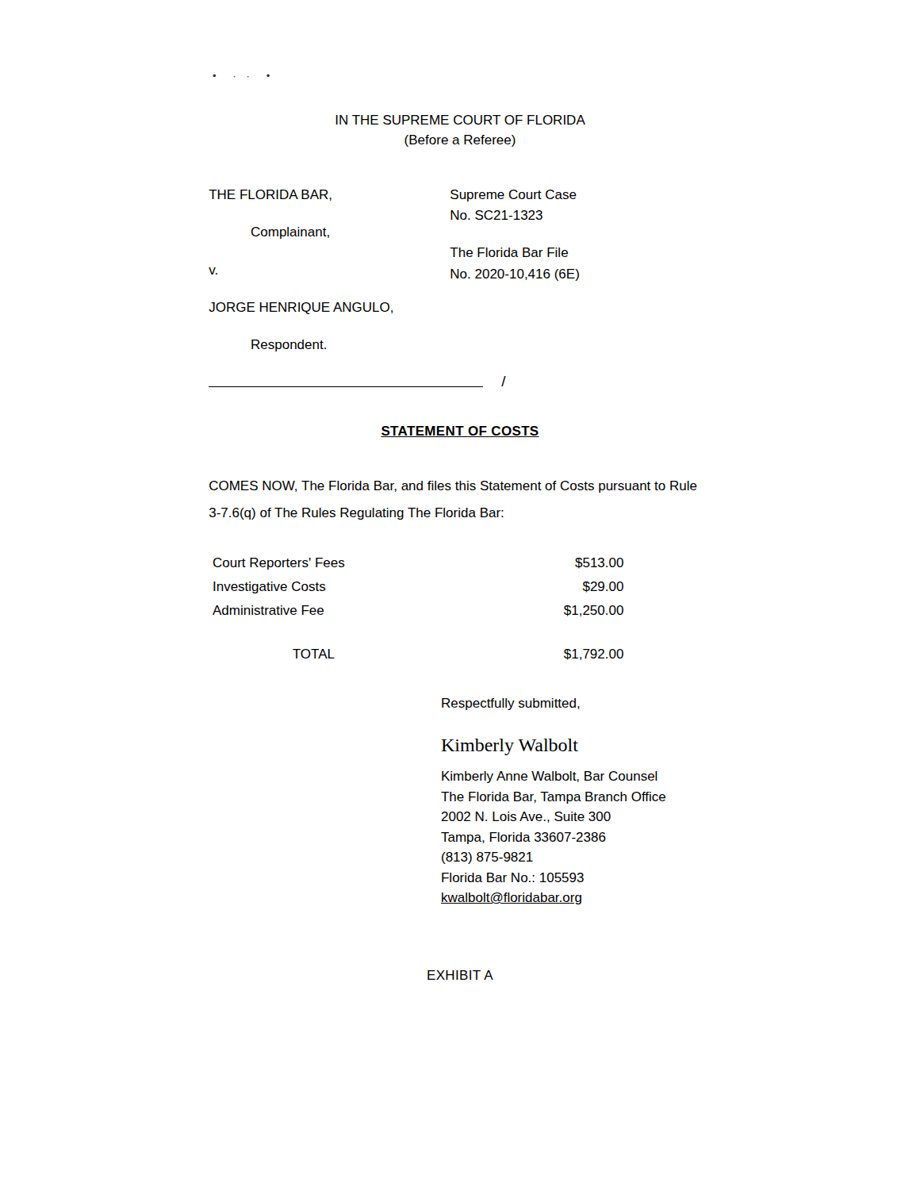• · · •
IN THE SUPREME COURT OF FLORIDA
(Before a Referee)
| THE FLORIDA BAR, Complainant, v. JORGE HENRIQUE ANGULO, Respondent. | Supreme Court Case No. SC21-1323 The Florida Bar File No. 2020-10,416 (6E) |
/
STATEMENT OF COSTS
COMES NOW, The Florida Bar, and files this Statement of Costs pursuant to Rule 3-7.6(q) of The Rules Regulating The Florida Bar:
| Court Reporters' Fees | $513.00 |
| Investigative Costs | $29.00 |
| Administrative Fee | $1,250.00 |
| TOTAL | $1,792.00 |
Respectfully submitted,
Kimberly Walbolt
Kimberly Anne Walbolt, Bar Counsel
The Florida Bar, Tampa Branch Office
2002 N. Lois Ave., Suite 300
Tampa, Florida 33607-2386
(813) 875-9821
Florida Bar No.: 105593
kwalbolt@floridabar.org
EXHIBIT A